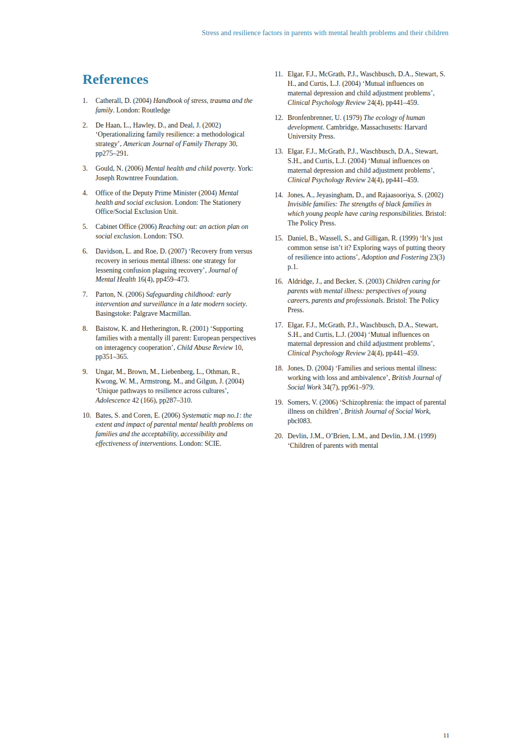Stress and resilience factors in parents with mental health problems and their children
References
Catherall, D. (2004) Handbook of stress, trauma and the family. London: Routledge
De Haan, L., Hawley, D., and Deal, J. (2002) ‘Operationalizing family resilience: a methodological strategy’, American Journal of Family Therapy 30, pp275–291.
Gould, N. (2006) Mental health and child poverty. York: Joseph Rowntree Foundation.
Office of the Deputy Prime Minister (2004) Mental health and social exclusion. London: The Stationery Office/Social Exclusion Unit.
Cabinet Office (2006) Reaching out: an action plan on social exclusion. London: TSO.
Davidson, L. and Roe, D. (2007) ‘Recovery from versus recovery in serious mental illness: one strategy for lessening confusion plaguing recovery’, Journal of Mental Health 16(4), pp459–473.
Parton, N. (2006) Safeguarding childhood: early intervention and surveillance in a late modern society. Basingstoke: Palgrave Macmillan.
Baistow, K. and Hetherington, R. (2001) ‘Supporting families with a mentally ill parent: European perspectives on interagency cooperation’, Child Abuse Review 10, pp351–365.
Ungar, M., Brown, M., Liebenberg, L., Othman, R., Kwong, W. M., Armstrong, M., and Gilgun, J. (2004) ‘Unique pathways to resilience across cultures’, Adolescence 42 (166), pp287–310.
Bates, S. and Coren, E. (2006) Systematic map no.1: the extent and impact of parental mental health problems on families and the acceptability, accessibility and effectiveness of interventions. London: SCIE.
Elgar, F.J., McGrath, P.J., Waschbusch, D.A., Stewart, S. H., and Curtis, L.J. (2004) ‘Mutual influences on maternal depression and child adjustment problems’, Clinical Psychology Review 24(4), pp441–459.
Bronfenbrenner, U. (1979) The ecology of human development. Cambridge, Massachusetts: Harvard University Press.
Elgar, F.J., McGrath, P.J., Waschbusch, D.A., Stewart, S.H., and Curtis, L.J. (2004) ‘Mutual influences on maternal depression and child adjustment problems’, Clinical Psychology Review 24(4), pp441–459.
Jones, A., Jeyasingham, D., and Rajaasooriya, S. (2002) Invisible families: The strengths of black families in which young people have caring responsibilities. Bristol: The Policy Press.
Daniel, B., Wassell, S., and Gilligan, R. (1999) ‘It’s just common sense isn’t it? Exploring ways of putting theory of resilience into actions’, Adoption and Fostering 23(3) p.1.
Aldridge, J., and Becker, S. (2003) Children caring for parents with mental illness: perspectives of young careers, parents and professionals. Bristol: The Policy Press.
Elgar, F.J., McGrath, P.J., Waschbusch, D.A., Stewart, S.H., and Curtis, L.J. (2004) ‘Mutual influences on maternal depression and child adjustment problems’, Clinical Psychology Review 24(4), pp441–459.
Jones, D. (2004) ‘Families and serious mental illness: working with loss and ambivalence’, British Journal of Social Work 34(7), pp961–979.
Somers, V. (2006) ‘Schizophrenia: the impact of parental illness on children’, British Journal of Social Work, pbcl083.
Devlin, J.M., O’Brien, L.M., and Devlin, J.M. (1999) ‘Children of parents with mental
11